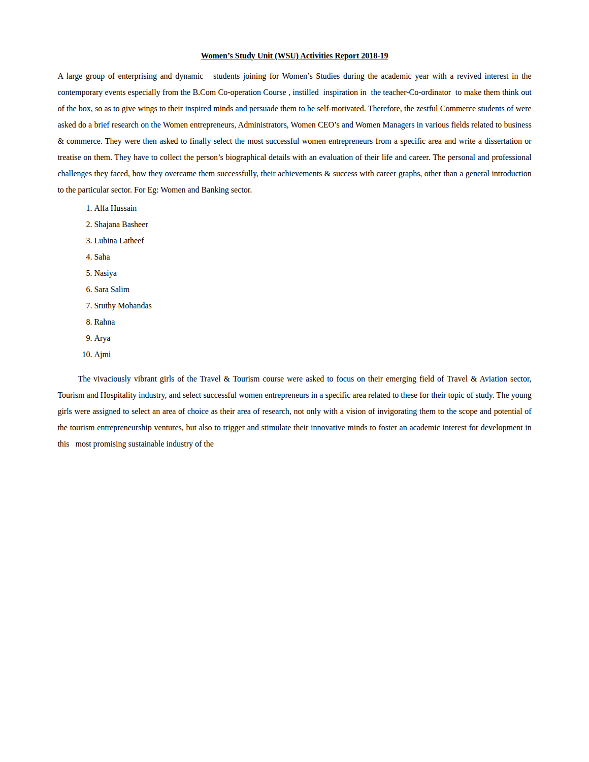Women’s Study Unit (WSU) Activities Report 2018-19
A large group of enterprising and dynamic students joining for Women’s Studies during the academic year with a revived interest in the contemporary events especially from the B.Com Co-operation Course , instilled inspiration in the teacher-Co-ordinator to make them think out of the box, so as to give wings to their inspired minds and persuade them to be self-motivated. Therefore, the zestful Commerce students of were asked do a brief research on the Women entrepreneurs, Administrators, Women CEO’s and Women Managers in various fields related to business & commerce. They were then asked to finally select the most successful women entrepreneurs from a specific area and write a dissertation or treatise on them. They have to collect the person’s biographical details with an evaluation of their life and career. The personal and professional challenges they faced, how they overcame them successfully, their achievements & success with career graphs, other than a general introduction to the particular sector. For Eg: Women and Banking sector.
Alfa Hussain
Shajana Basheer
Lubina Latheef
Saha
Nasiya
Sara Salim
Sruthy Mohandas
Rahna
Arya
Ajmi
The vivaciously vibrant girls of the Travel & Tourism course were asked to focus on their emerging field of Travel & Aviation sector, Tourism and Hospitality industry, and select successful women entrepreneurs in a specific area related to these for their topic of study. The young girls were assigned to select an area of choice as their area of research, not only with a vision of invigorating them to the scope and potential of the tourism entrepreneurship ventures, but also to trigger and stimulate their innovative minds to foster an academic interest for development in this most promising sustainable industry of the